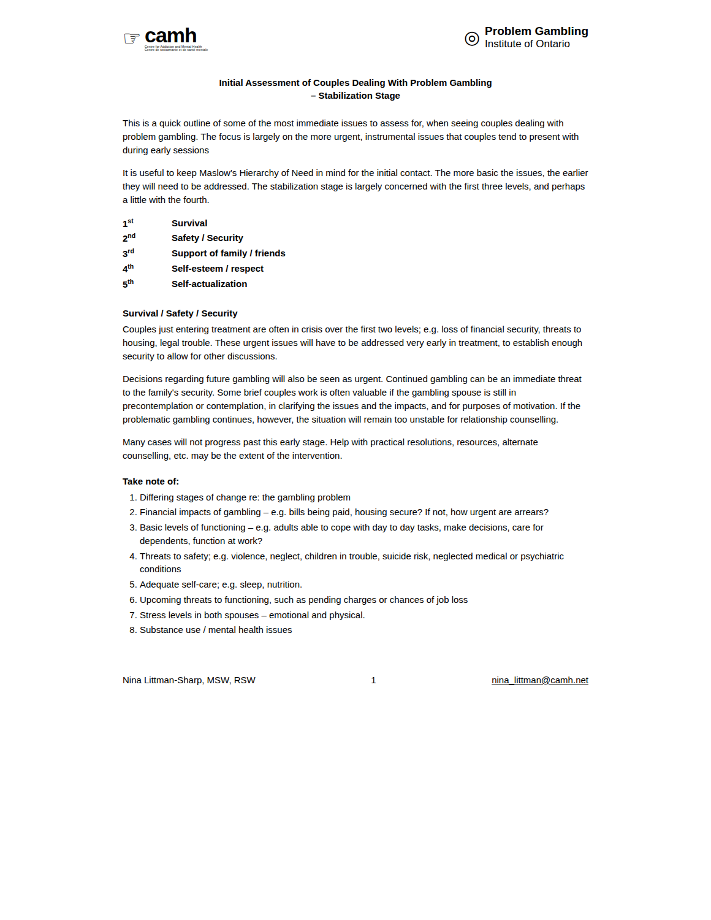☞ camh Centre for Addiction and Mental Health
Centre de toxicomanie et de santé mentale
◎ Problem Gambling Institute of Ontario
Initial Assessment of Couples Dealing With Problem Gambling
– Stabilization Stage
This is a quick outline of some of the most immediate issues to assess for, when seeing couples dealing with problem gambling. The focus is largely on the more urgent, instrumental issues that couples tend to present with during early sessions
It is useful to keep Maslow's Hierarchy of Need in mind for the initial contact. The more basic the issues, the earlier they will need to be addressed. The stabilization stage is largely concerned with the first three levels, and perhaps a little with the fourth.
| 1 st | Survival |
| 2 nd | Safety / Security |
| 3 rd | Support of family / friends |
| 4 th | Self-esteem / respect |
| 5 th | Self-actualization |
Survival / Safety / Security
Couples just entering treatment are often in crisis over the first two levels; e.g. loss of financial security, threats to housing, legal trouble. These urgent issues will have to be addressed very early in treatment, to establish enough security to allow for other discussions.
Decisions regarding future gambling will also be seen as urgent. Continued gambling can be an immediate threat to the family's security. Some brief couples work is often valuable if the gambling spouse is still in precontemplation or contemplation, in clarifying the issues and the impacts, and for purposes of motivation. If the problematic gambling continues, however, the situation will remain too unstable for relationship counselling.
Many cases will not progress past this early stage. Help with practical resolutions, resources, alternate counselling, etc. may be the extent of the intervention.
Take note of:
Differing stages of change re: the gambling problem
Financial impacts of gambling – e.g. bills being paid, housing secure? If not, how urgent are arrears?
Basic levels of functioning – e.g. adults able to cope with day to day tasks, make decisions, care for dependents, function at work?
Threats to safety; e.g. violence, neglect, children in trouble, suicide risk, neglected medical or psychiatric conditions
Adequate self-care; e.g. sleep, nutrition.
Upcoming threats to functioning, such as pending charges or chances of job loss
Stress levels in both spouses – emotional and physical.
Substance use / mental health issues
Nina Littman-Sharp, MSW, RSW
1
nina_littman@camh.net